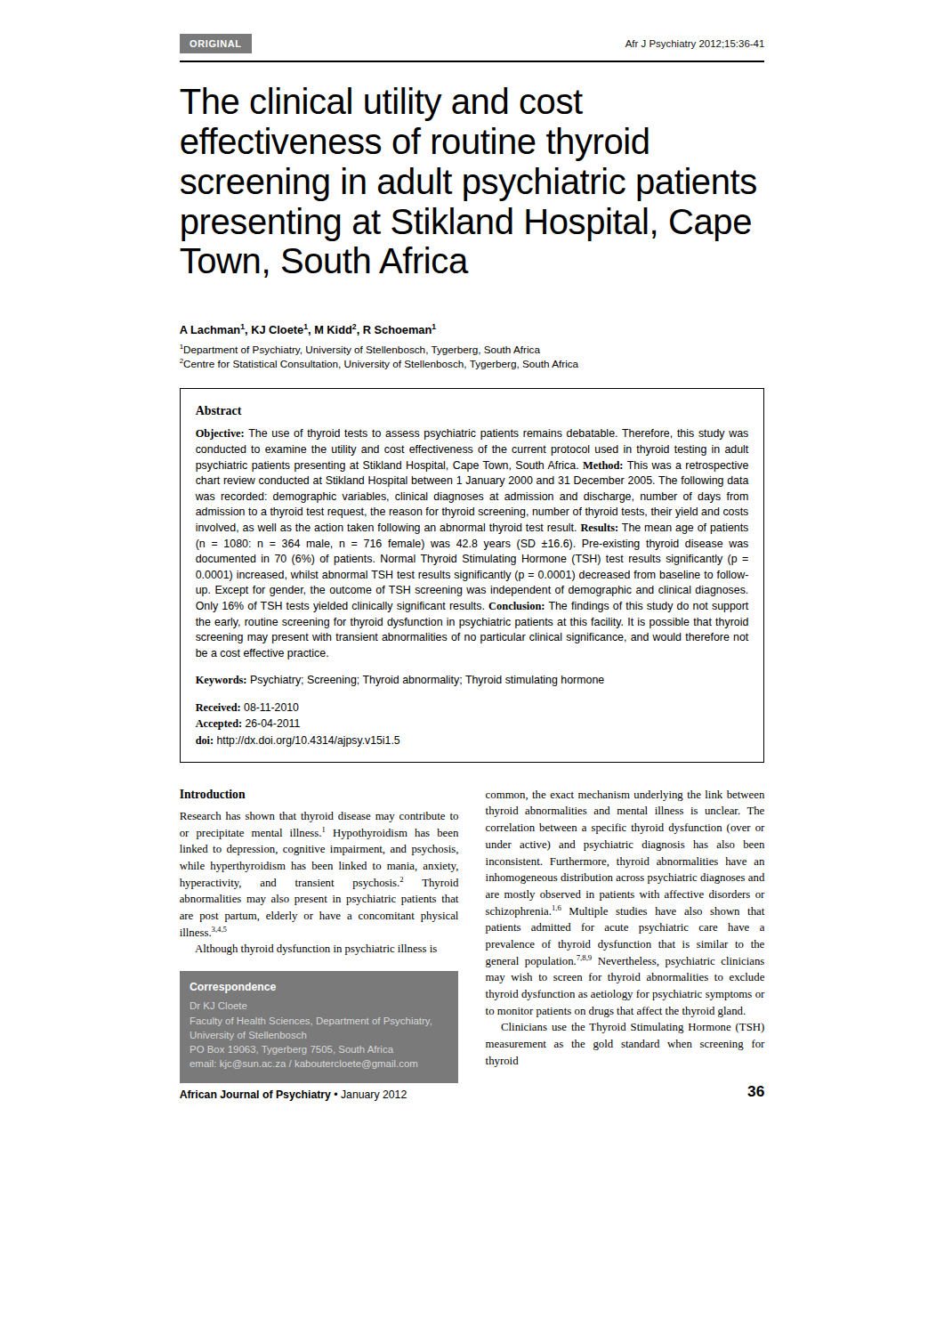ORIGINAL
Afr J Psychiatry 2012;15:36-41
The clinical utility and cost effectiveness of routine thyroid screening in adult psychiatric patients presenting at Stikland Hospital, Cape Town, South Africa
A Lachman1, KJ Cloete1, M Kidd2, R Schoeman1
1Department of Psychiatry, University of Stellenbosch, Tygerberg, South Africa
2Centre for Statistical Consultation, University of Stellenbosch, Tygerberg, South Africa
Abstract
Objective: The use of thyroid tests to assess psychiatric patients remains debatable. Therefore, this study was conducted to examine the utility and cost effectiveness of the current protocol used in thyroid testing in adult psychiatric patients presenting at Stikland Hospital, Cape Town, South Africa. Method: This was a retrospective chart review conducted at Stikland Hospital between 1 January 2000 and 31 December 2005. The following data was recorded: demographic variables, clinical diagnoses at admission and discharge, number of days from admission to a thyroid test request, the reason for thyroid screening, number of thyroid tests, their yield and costs involved, as well as the action taken following an abnormal thyroid test result. Results: The mean age of patients (n = 1080: n = 364 male, n = 716 female) was 42.8 years (SD ±16.6). Pre-existing thyroid disease was documented in 70 (6%) of patients. Normal Thyroid Stimulating Hormone (TSH) test results significantly (p = 0.0001) increased, whilst abnormal TSH test results significantly (p = 0.0001) decreased from baseline to follow-up. Except for gender, the outcome of TSH screening was independent of demographic and clinical diagnoses. Only 16% of TSH tests yielded clinically significant results. Conclusion: The findings of this study do not support the early, routine screening for thyroid dysfunction in psychiatric patients at this facility. It is possible that thyroid screening may present with transient abnormalities of no particular clinical significance, and would therefore not be a cost effective practice.
Keywords: Psychiatry; Screening; Thyroid abnormality; Thyroid stimulating hormone
Received: 08-11-2010
Accepted: 26-04-2011
doi: http://dx.doi.org/10.4314/ajpsy.v15i1.5
Introduction
Research has shown that thyroid disease may contribute to or precipitate mental illness.1 Hypothyroidism has been linked to depression, cognitive impairment, and psychosis, while hyperthyroidism has been linked to mania, anxiety, hyperactivity, and transient psychosis.2 Thyroid abnormalities may also present in psychiatric patients that are post partum, elderly or have a concomitant physical illness.3,4,5
Although thyroid dysfunction in psychiatric illness is
Correspondence
Dr KJ Cloete
Faculty of Health Sciences, Department of Psychiatry,
University of Stellenbosch
PO Box 19063, Tygerberg 7505, South Africa
email: kjc@sun.ac.za / kaboutercloete@gmail.com
common, the exact mechanism underlying the link between thyroid abnormalities and mental illness is unclear. The correlation between a specific thyroid dysfunction (over or under active) and psychiatric diagnosis has also been inconsistent. Furthermore, thyroid abnormalities have an inhomogeneous distribution across psychiatric diagnoses and are mostly observed in patients with affective disorders or schizophrenia.1,6 Multiple studies have also shown that patients admitted for acute psychiatric care have a prevalence of thyroid dysfunction that is similar to the general population.7,8,9 Nevertheless, psychiatric clinicians may wish to screen for thyroid abnormalities to exclude thyroid dysfunction as aetiology for psychiatric symptoms or to monitor patients on drugs that affect the thyroid gland.
Clinicians use the Thyroid Stimulating Hormone (TSH) measurement as the gold standard when screening for thyroid
African Journal of Psychiatry • January 2012
36